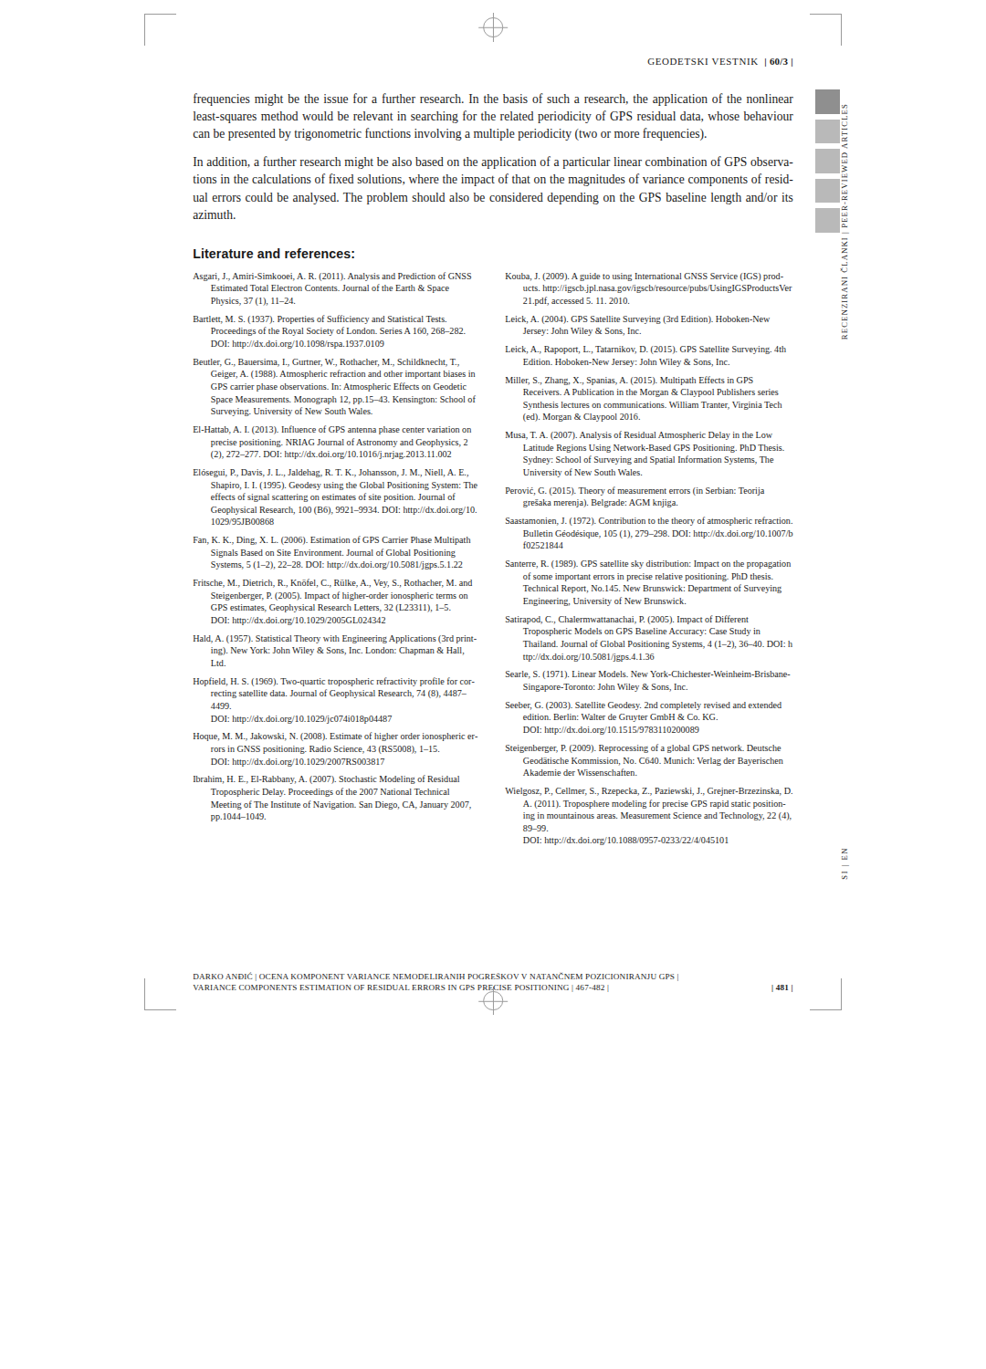GEODETSKI VESTNIK 60/3
RECENZIRANI ČLANKI | PEER-REVIEWED ARTICLES
SI | EN
frequencies might be the issue for a further research. In the basis of such a research, the application of the nonlinear least-squares method would be relevant in searching for the related periodicity of GPS residual data, whose behaviour can be presented by trigonometric functions involving a multiple periodicity (two or more frequencies).
In addition, a further research might be also based on the application of a particular linear combination of GPS observations in the calculations of fixed solutions, where the impact of that on the magnitudes of variance components of residual errors could be analysed. The problem should also be considered depending on the GPS baseline length and/or its azimuth.
Literature and references:
Asgari, J., Amiri-Simkooei, A. R. (2011). Analysis and Prediction of GNSS Estimated Total Electron Contents. Journal of the Earth & Space Physics, 37 (1), 11–24.
Bartlett, M. S. (1937). Properties of Sufficiency and Statistical Tests. Proceedings of the Royal Society of London. Series A 160, 268–282.
DOI: http://dx.doi.org/10.1098/rspa.1937.0109
Beutler, G., Bauersima, I., Gurtner, W., Rothacher, M., Schildknecht, T., Geiger, A. (1988). Atmospheric refraction and other important biases in GPS carrier phase observations. In: Atmospheric Effects on Geodetic Space Measurements. Monograph 12, pp.15–43. Kensington: School of Surveying. University of New South Wales.
El-Hattab, A. I. (2013). Influence of GPS antenna phase center variation on precise positioning. NRIAG Journal of Astronomy and Geophysics, 2 (2), 272–277. DOI: http://dx.doi.org/10.1016/j.nrjag.2013.11.002
Elósegui, P., Davis, J. L., Jaldehag, R. T. K., Johansson, J. M., Niell, A. E., Shapiro, I. I. (1995). Geodesy using the Global Positioning System: The effects of signal scattering on estimates of site position. Journal of Geophysical Research, 100 (B6), 9921–9934. DOI: http://dx.doi.org/10.1029/95JB00868
Fan, K. K., Ding, X. L. (2006). Estimation of GPS Carrier Phase Multipath Signals Based on Site Environment. Journal of Global Positioning Systems, 5 (1–2), 22–28. DOI: http://dx.doi.org/10.5081/jgps.5.1.22
Fritsche, M., Dietrich, R., Knöfel, C., Rülke, A., Vey, S., Rothacher, M. and Steigenberger, P. (2005). Impact of higher-order ionospheric terms on GPS estimates, Geophysical Research Letters, 32 (L23311), 1–5.
DOI: http://dx.doi.org/10.1029/2005GL024342
Hald, A. (1957). Statistical Theory with Engineering Applications (3rd printing). New York: John Wiley & Sons, Inc. London: Chapman & Hall, Ltd.
Hopfield, H. S. (1969). Two-quartic tropospheric refractivity profile for correcting satellite data. Journal of Geophysical Research, 74 (8), 4487–4499.
DOI: http://dx.doi.org/10.1029/jc074i018p04487
Hoque, M. M., Jakowski, N. (2008). Estimate of higher order ionospheric errors in GNSS positioning. Radio Science, 43 (RS5008), 1–15.
DOI: http://dx.doi.org/10.1029/2007RS003817
Ibrahim, H. E., El-Rabbany, A. (2007). Stochastic Modeling of Residual Tropospheric Delay. Proceedings of the 2007 National Technical Meeting of The Institute of Navigation. San Diego, CA, January 2007, pp.1044–1049.
Kouba, J. (2009). A guide to using International GNSS Service (IGS) products. http://igscb.jpl.nasa.gov/igscb/resource/pubs/UsingIGSProductsVer21.pdf, accessed 5. 11. 2010.
Leick, A. (2004). GPS Satellite Surveying (3rd Edition). Hoboken-New Jersey: John Wiley & Sons, Inc.
Leick, A., Rapoport, L., Tatarnikov, D. (2015). GPS Satellite Surveying. 4th Edition. Hoboken-New Jersey: John Wiley & Sons, Inc.
Miller, S., Zhang, X., Spanias, A. (2015). Multipath Effects in GPS Receivers. A Publication in the Morgan & Claypool Publishers series Synthesis lectures on communications. William Tranter, Virginia Tech (ed). Morgan & Claypool 2016.
Musa, T. A. (2007). Analysis of Residual Atmospheric Delay in the Low Latitude Regions Using Network-Based GPS Positioning. PhD Thesis. Sydney: School of Surveying and Spatial Information Systems, The University of New South Wales.
Perović, G. (2015). Theory of measurement errors (in Serbian: Teorija grešaka merenja). Belgrade: AGM knjiga.
Saastamonien, J. (1972). Contribution to the theory of atmospheric refraction. Bulletin Géodésique, 105 (1), 279–298. DOI: http://dx.doi.org/10.1007/bf02521844
Santerre, R. (1989). GPS satellite sky distribution: Impact on the propagation of some important errors in precise relative positioning. PhD thesis. Technical Report, No.145. New Brunswick: Department of Surveying Engineering, University of New Brunswick.
Satirapod, C., Chalermwattanachai, P. (2005). Impact of Different Tropospheric Models on GPS Baseline Accuracy: Case Study in Thailand. Journal of Global Positioning Systems, 4 (1–2), 36–40. DOI: http://dx.doi.org/10.5081/jgps.4.1.36
Searle, S. (1971). Linear Models. New York-Chichester-Weinheim-Brisbane-Singapore-Toronto: John Wiley & Sons, Inc.
Seeber, G. (2003). Satellite Geodesy. 2nd completely revised and extended edition. Berlin: Walter de Gruyter GmbH & Co. KG.
DOI: http://dx.doi.org/10.1515/9783110200089
Steigenberger, P. (2009). Reprocessing of a global GPS network. Deutsche Geodätische Kommission, No. C640. Munich: Verlag der Bayerischen Akademie der Wissenschaften.
Wielgosz, P., Cellmer, S., Rzepecka, Z., Paziewski, J., Grejner-Brzezinska, D. A. (2011). Troposphere modeling for precise GPS rapid static positioning in mountainous areas. Measurement Science and Technology, 22 (4), 89–99.
DOI: http://dx.doi.org/10.1088/0957-0233/22/4/045101
Darko Anđić | OCENA KOMPONENT VARIANCE NEMODELIRANIH POGREŠKOV V NATANČNEM POZICIONIRANJU GPS | VARIANCE COMPONENTS ESTIMATION OF RESIDUAL ERRORS IN GPS PRECISE POSITIONING | 467-482 |
481